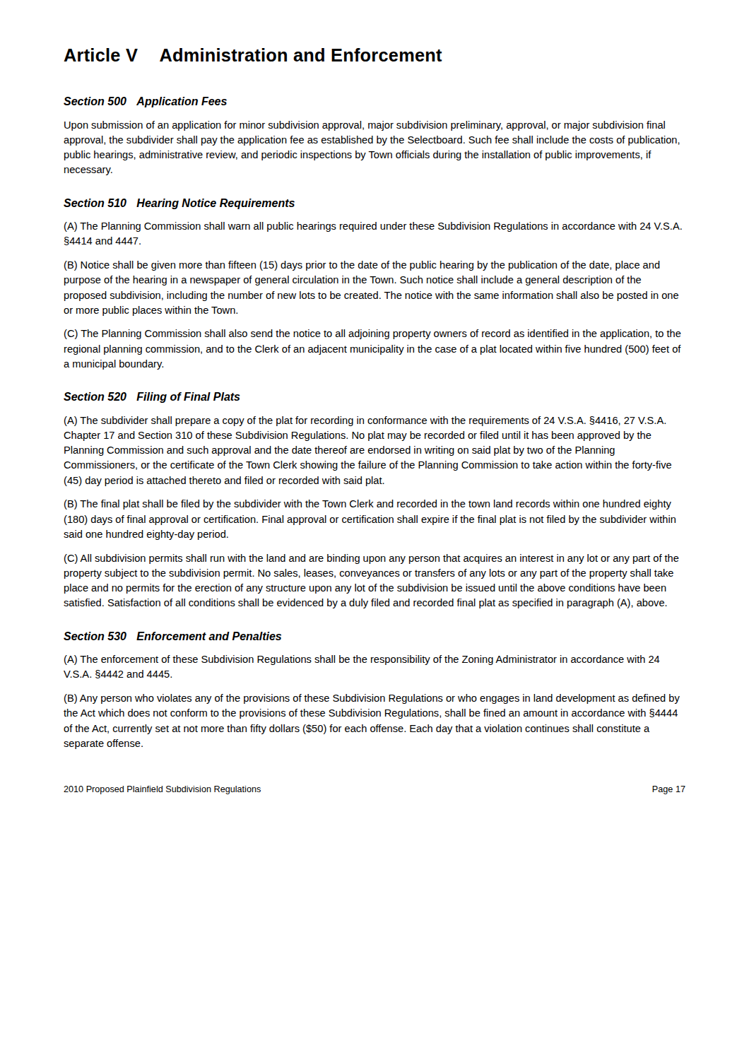Article V Administration and Enforcement
Section 500 Application Fees
Upon submission of an application for minor subdivision approval, major subdivision preliminary, approval, or major subdivision final approval, the subdivider shall pay the application fee as established by the Selectboard. Such fee shall include the costs of publication, public hearings, administrative review, and periodic inspections by Town officials during the installation of public improvements, if necessary.
Section 510 Hearing Notice Requirements
(A) The Planning Commission shall warn all public hearings required under these Subdivision Regulations in accordance with 24 V.S.A. §4414 and 4447.
(B) Notice shall be given more than fifteen (15) days prior to the date of the public hearing by the publication of the date, place and purpose of the hearing in a newspaper of general circulation in the Town. Such notice shall include a general description of the proposed subdivision, including the number of new lots to be created. The notice with the same information shall also be posted in one or more public places within the Town.
(C) The Planning Commission shall also send the notice to all adjoining property owners of record as identified in the application, to the regional planning commission, and to the Clerk of an adjacent municipality in the case of a plat located within five hundred (500) feet of a municipal boundary.
Section 520 Filing of Final Plats
(A) The subdivider shall prepare a copy of the plat for recording in conformance with the requirements of 24 V.S.A. §4416, 27 V.S.A. Chapter 17 and Section 310 of these Subdivision Regulations. No plat may be recorded or filed until it has been approved by the Planning Commission and such approval and the date thereof are endorsed in writing on said plat by two of the Planning Commissioners, or the certificate of the Town Clerk showing the failure of the Planning Commission to take action within the forty-five (45) day period is attached thereto and filed or recorded with said plat.
(B) The final plat shall be filed by the subdivider with the Town Clerk and recorded in the town land records within one hundred eighty (180) days of final approval or certification. Final approval or certification shall expire if the final plat is not filed by the subdivider within said one hundred eighty-day period.
(C) All subdivision permits shall run with the land and are binding upon any person that acquires an interest in any lot or any part of the property subject to the subdivision permit. No sales, leases, conveyances or transfers of any lots or any part of the property shall take place and no permits for the erection of any structure upon any lot of the subdivision be issued until the above conditions have been satisfied. Satisfaction of all conditions shall be evidenced by a duly filed and recorded final plat as specified in paragraph (A), above.
Section 530 Enforcement and Penalties
(A) The enforcement of these Subdivision Regulations shall be the responsibility of the Zoning Administrator in accordance with 24 V.S.A. §4442 and 4445.
(B) Any person who violates any of the provisions of these Subdivision Regulations or who engages in land development as defined by the Act which does not conform to the provisions of these Subdivision Regulations, shall be fined an amount in accordance with §4444 of the Act, currently set at not more than fifty dollars ($50) for each offense. Each day that a violation continues shall constitute a separate offense.
2010 Proposed Plainfield Subdivision Regulations
Page 17